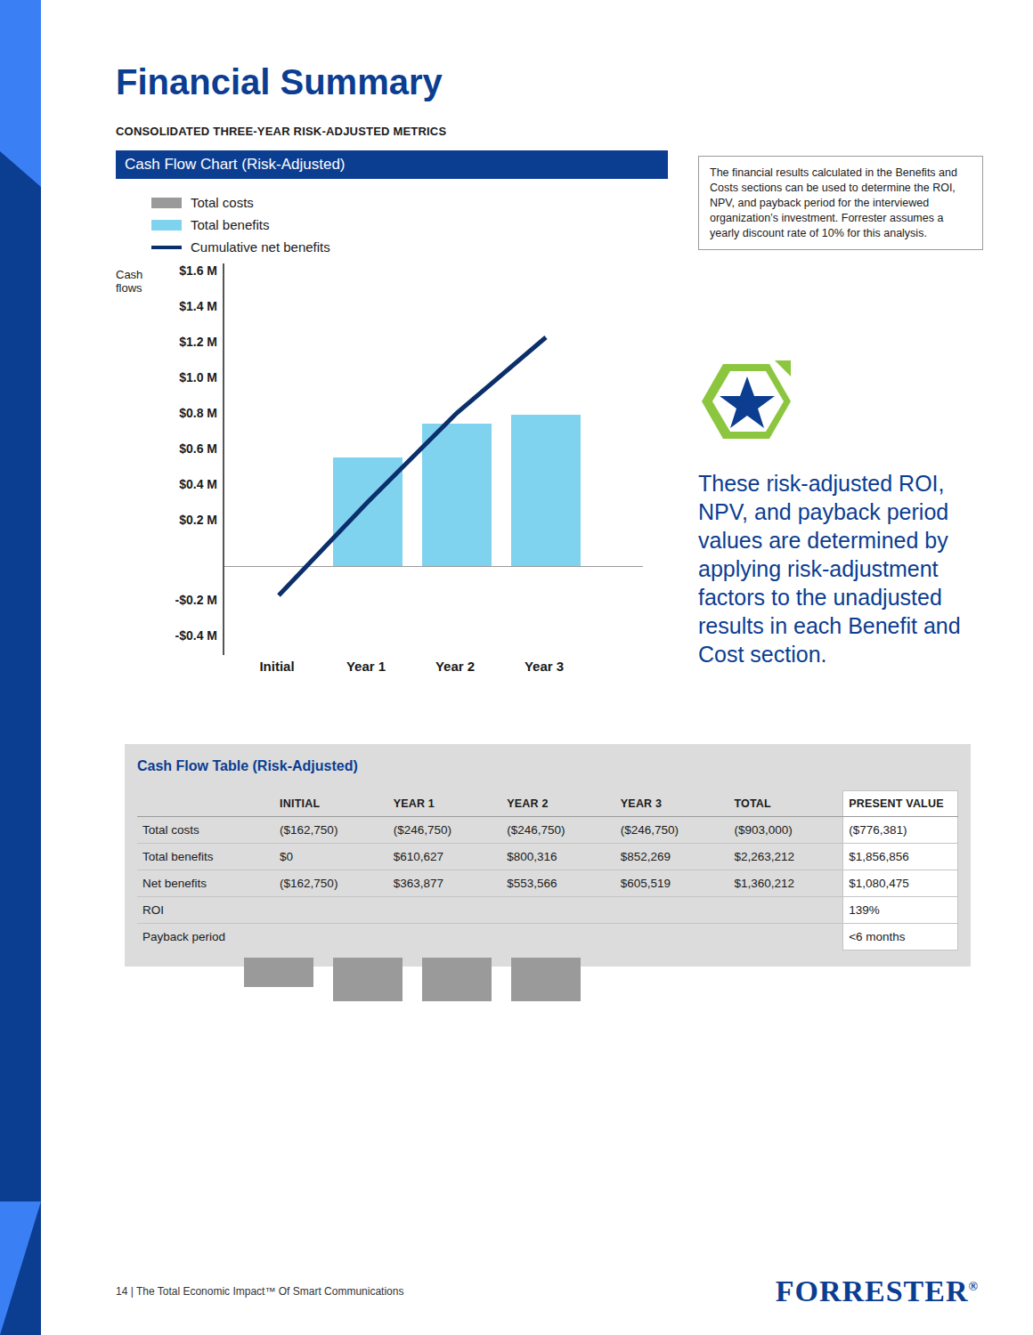Financial Summary
CONSOLIDATED THREE-YEAR RISK-ADJUSTED METRICS
Cash Flow Chart (Risk-Adjusted)
Total costs
Total benefits
Cumulative net benefits
Cash
flows
$1.6 M $1.4 M $1.2 M $1.0 M $0.8 M $0.6 M $0.4 M $0.2 M -$0.2 M -$0.4 M
Initial Year 1 Year 2 Year 3
The financial results calculated in the Benefits and Costs sections can be used to determine the ROI, NPV, and payback period for the interviewed organization’s investment. Forrester assumes a yearly discount rate of 10% for this analysis.
These risk-adjusted ROI, NPV, and payback period values are determined by applying risk-adjustment factors to the unadjusted results in each Benefit and Cost section.
Cash Flow Table (Risk-Adjusted)
| | INITIAL | YEAR 1 | YEAR 2 | YEAR 3 | TOTAL | PRESENT VALUE |
| --- | --- | --- | --- | --- | --- | --- |
| Total costs | ($162,750) | ($246,750) | ($246,750) | ($246,750) | ($903,000) | ($776,381) |
| Total benefits | $0 | $610,627 | $800,316 | $852,269 | $2,263,212 | $1,856,856 |
| Net benefits | ($162,750) | $363,877 | $553,566 | $605,519 | $1,360,212 | $1,080,475 |
| ROI | | | | | | 139% |
| Payback period | | | | | | <6 months |
14 | The Total Economic Impact™ Of Smart Communications
FORRESTER®